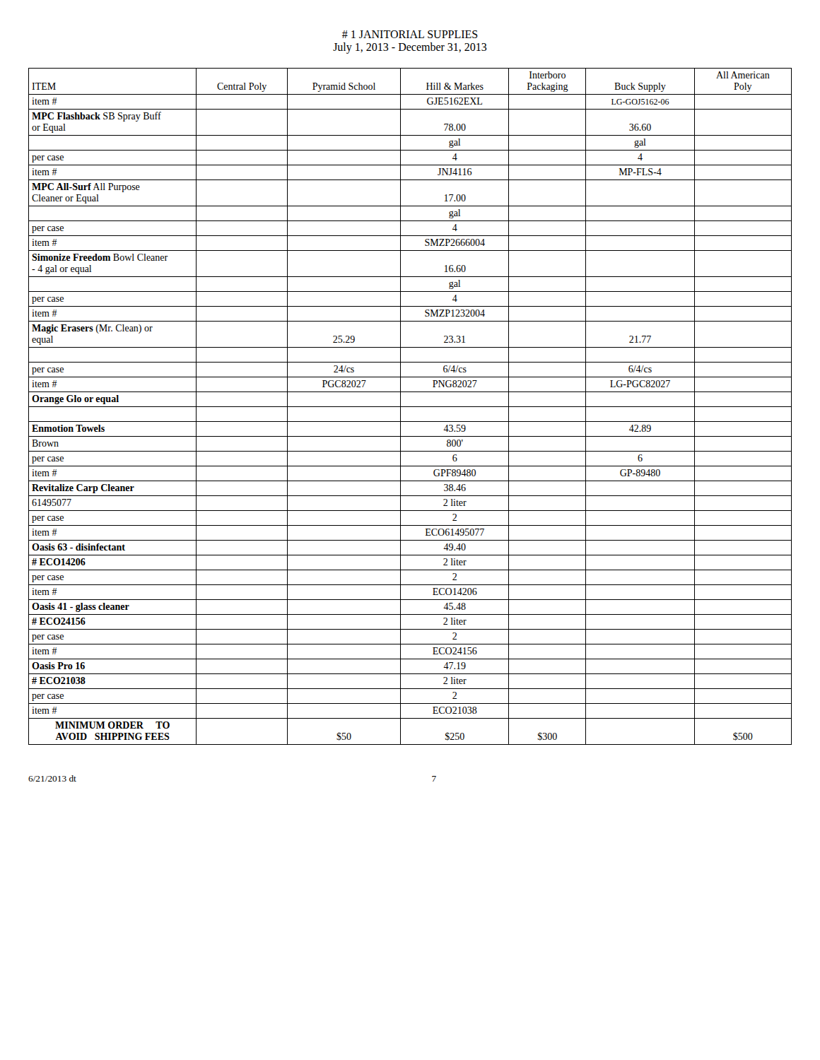# 1 JANITORIAL SUPPLIES
July 1, 2013 - December 31, 2013
| ITEM | Central Poly | Pyramid School | Hill & Markes | Interboro Packaging | Buck Supply | All American Poly |
| --- | --- | --- | --- | --- | --- | --- |
| item # | | | GJE5162EXL | | LG-GOJ5162-06 | |
| MPC Flashback SB Spray Buff or Equal | | | 78.00 | | 36.60 | |
| | | | gal | | gal | |
| per case | | | 4 | | 4 | |
| item # | | | JNJ4116 | | MP-FLS-4 | |
| MPC All-Surf All Purpose Cleaner or Equal | | | 17.00 | | | |
| | | | gal | | | |
| per case | | | 4 | | | |
| item # | | | SMZP2666004 | | | |
| Simonize Freedom Bowl Cleaner - 4 gal or equal | | | 16.60 | | | |
| | | | gal | | | |
| per case | | | 4 | | | |
| item # | | | SMZP1232004 | | | |
| Magic Erasers (Mr. Clean) or equal | | 25.29 | 23.31 | | 21.77 | |
| per case | | 24/cs | 6/4/cs | | 6/4/cs | |
| item # | | PGC82027 | PNG82027 | | LG-PGC82027 | |
| Orange Glo or equal | | | | | | |
| Enmotion Towels | | | 43.59 | | 42.89 | |
| Brown | | | 800' | | | |
| per case | | | 6 | | 6 | |
| item # | | | GPF89480 | | GP-89480 | |
| Revitalize Carp Cleaner | | | 38.46 | | | |
| 61495077 | | | 2 liter | | | |
| per case | | | 2 | | | |
| item # | | | ECO61495077 | | | |
| Oasis 63 - disinfectant | | | 49.40 | | | |
| # ECO14206 | | | 2 liter | | | |
| per case | | | 2 | | | |
| item # | | | ECO14206 | | | |
| Oasis 41 - glass cleaner | | | 45.48 | | | |
| # ECO24156 | | | 2 liter | | | |
| per case | | | 2 | | | |
| item # | | | ECO24156 | | | |
| Oasis Pro 16 | | | 47.19 | | | |
| # ECO21038 | | | 2 liter | | | |
| per case | | | 2 | | | |
| item # | | | ECO21038 | | | |
| MINIMUM ORDER TO AVOID SHIPPING FEES | | $50 | $250 | $300 | | $500 |
6/21/2013 dt 7